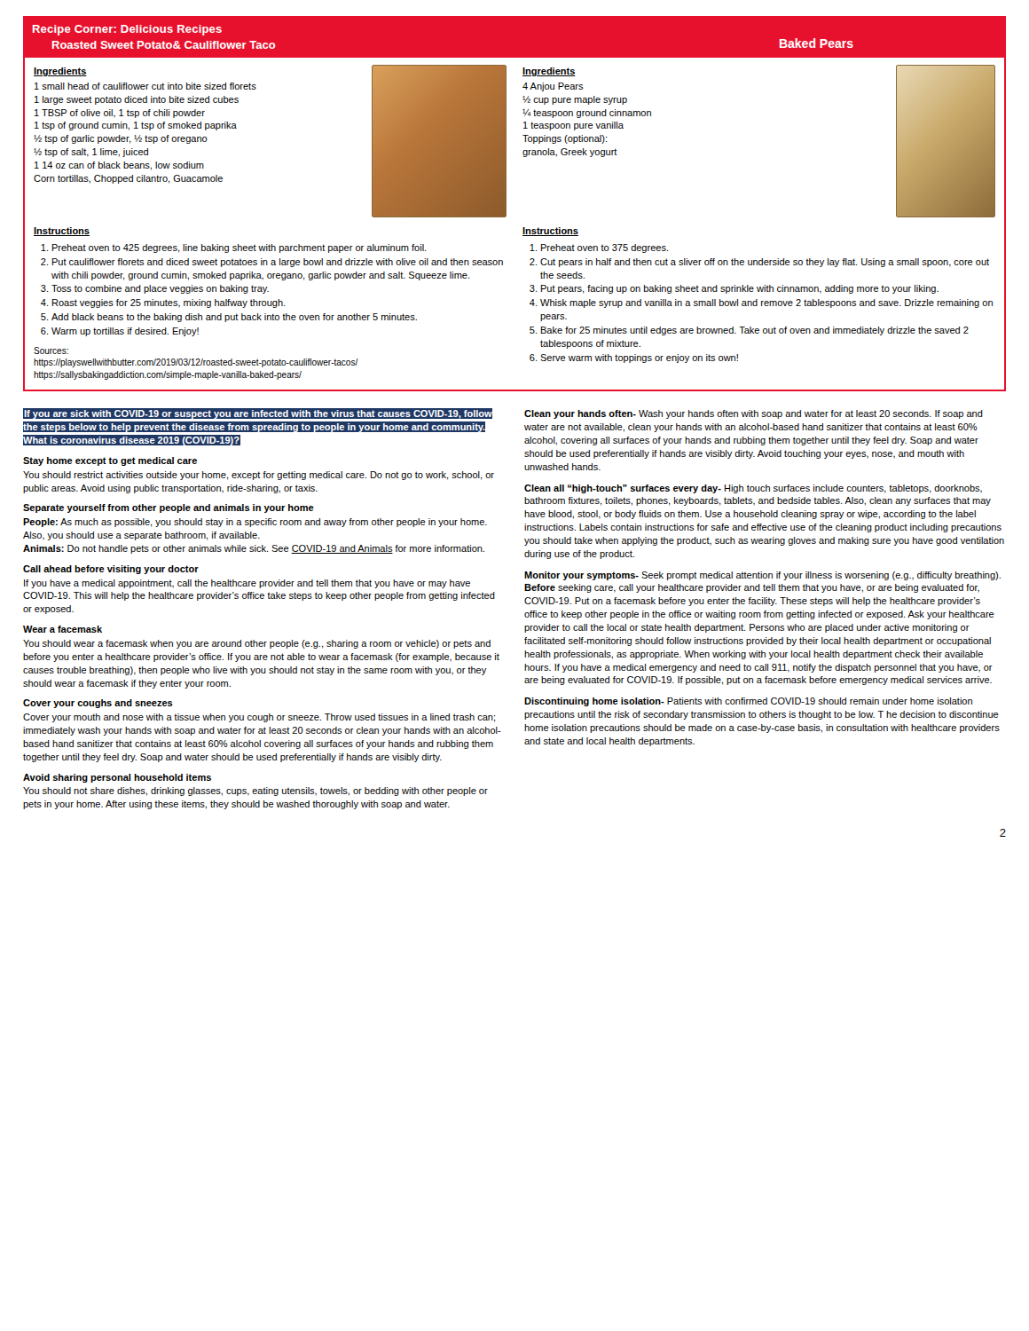Recipe Corner: Delicious Recipes
Roasted Sweet Potato& Cauliflower Taco
Baked Pears
Ingredients
1 small head of cauliflower cut into bite sized florets
1 large sweet potato diced into bite sized cubes
1 TBSP of olive oil, 1 tsp of chili powder
1 tsp of ground cumin, 1 tsp of smoked paprika
½ tsp of garlic powder, ½ tsp of oregano
½ tsp of salt, 1 lime, juiced
1 14 oz can of black beans, low sodium
Corn tortillas, Chopped cilantro, Guacamole
Instructions
Preheat oven to 425 degrees, line baking sheet with parchment paper or aluminum foil.
Put cauliflower florets and diced sweet potatoes in a large bowl and drizzle with olive oil and then season with chili powder, ground cumin, smoked paprika, oregano, garlic powder and salt. Squeeze lime.
Toss to combine and place veggies on baking tray.
Roast veggies for 25 minutes, mixing halfway through.
Add black beans to the baking dish and put back into the oven for another 5 minutes.
Warm up tortillas if desired. Enjoy!
Sources:
https://playswellwithbutter.com/2019/03/12/roasted-sweet-potato-cauliflower-tacos/
https://sallysbakingaddiction.com/simple-maple-vanilla-baked-pears/
Ingredients
4 Anjou Pears
½ cup pure maple syrup
¼ teaspoon ground cinnamon
1 teaspoon pure vanilla
Toppings (optional):
granola, Greek yogurt
Instructions
Preheat oven to 375 degrees.
Cut pears in half and then cut a sliver off on the underside so they lay flat. Using a small spoon, core out the seeds.
Put pears, facing up on baking sheet and sprinkle with cinnamon, adding more to your liking.
Whisk maple syrup and vanilla in a small bowl and remove 2 tablespoons and save. Drizzle remaining on pears.
Bake for 25 minutes until edges are browned. Take out of oven and immediately drizzle the saved 2 tablespoons of mixture.
Serve warm with toppings or enjoy on its own!
If you are sick with COVID-19 or suspect you are infected with the virus that causes COVID-19, follow the steps below to help prevent the disease from spreading to people in your home and community. What is coronavirus disease 2019 (COVID-19)?
Stay home except to get medical care
You should restrict activities outside your home, except for getting medical care. Do not go to work, school, or public areas. Avoid using public transportation, ride-sharing, or taxis.
Separate yourself from other people and animals in your home
People: As much as possible, you should stay in a specific room and away from other people in your home. Also, you should use a separate bathroom, if available.
Animals: Do not handle pets or other animals while sick. See COVID-19 and Animals for more information.
Call ahead before visiting your doctor
If you have a medical appointment, call the healthcare provider and tell them that you have or may have COVID-19. This will help the healthcare provider’s office take steps to keep other people from getting infected or exposed.
Wear a facemask
You should wear a facemask when you are around other people (e.g., sharing a room or vehicle) or pets and before you enter a healthcare provider’s office. If you are not able to wear a facemask (for example, because it causes trouble breathing), then people who live with you should not stay in the same room with you, or they should wear a facemask if they enter your room.
Cover your coughs and sneezes
Cover your mouth and nose with a tissue when you cough or sneeze. Throw used tissues in a lined trash can; immediately wash your hands with soap and water for at least 20 seconds or clean your hands with an alcohol-based hand sanitizer that contains at least 60% alcohol covering all surfaces of your hands and rubbing them together until they feel dry. Soap and water should be used preferentially if hands are visibly dirty.
Avoid sharing personal household items
You should not share dishes, drinking glasses, cups, eating utensils, towels, or bedding with other people or pets in your home. After using these items, they should be washed thoroughly with soap and water.
Clean your hands often- Wash your hands often with soap and water for at least 20 seconds. If soap and water are not available, clean your hands with an alcohol-based hand sanitizer that contains at least 60% alcohol, covering all surfaces of your hands and rubbing them together until they feel dry. Soap and water should be used preferentially if hands are visibly dirty. Avoid touching your eyes, nose, and mouth with unwashed hands.
Clean all “high-touch” surfaces every day- High touch surfaces include counters, tabletops, doorknobs, bathroom fixtures, toilets, phones, keyboards, tablets, and bedside tables. Also, clean any surfaces that may have blood, stool, or body fluids on them. Use a household cleaning spray or wipe, according to the label instructions. Labels contain instructions for safe and effective use of the cleaning product including precautions you should take when applying the product, such as wearing gloves and making sure you have good ventilation during use of the product.
Monitor your symptoms- Seek prompt medical attention if your illness is worsening (e.g., difficulty breathing). Before seeking care, call your healthcare provider and tell them that you have, or are being evaluated for, COVID-19. Put on a facemask before you enter the facility. These steps will help the healthcare provider’s office to keep other people in the office or waiting room from getting infected or exposed. Ask your healthcare provider to call the local or state health department. Persons who are placed under active monitoring or facilitated self-monitoring should follow instructions provided by their local health department or occupational health professionals, as appropriate. When working with your local health department check their available hours. If you have a medical emergency and need to call 911, notify the dispatch personnel that you have, or are being evaluated for COVID-19. If possible, put on a facemask before emergency medical services arrive.
Discontinuing home isolation- Patients with confirmed COVID-19 should remain under home isolation precautions until the risk of secondary transmission to others is thought to be low. T he decision to discontinue home isolation precautions should be made on a case-by-case basis, in consultation with healthcare providers and state and local health departments.
2